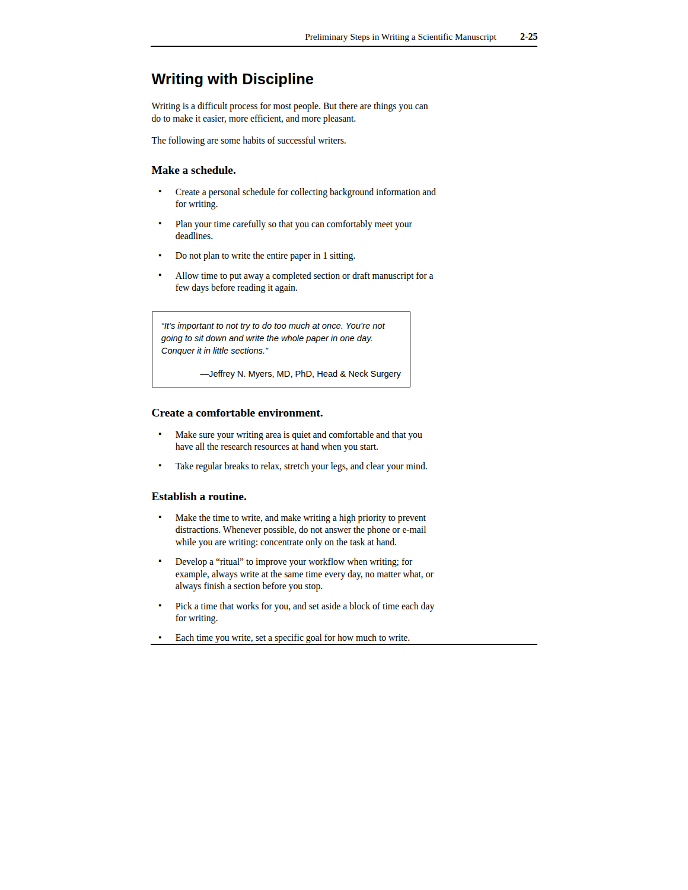Preliminary Steps in Writing a Scientific Manuscript 2-25
Writing with Discipline
Writing is a difficult process for most people. But there are things you can do to make it easier, more efficient, and more pleasant.
The following are some habits of successful writers.
Make a schedule.
Create a personal schedule for collecting background information and for writing.
Plan your time carefully so that you can comfortably meet your deadlines.
Do not plan to write the entire paper in 1 sitting.
Allow time to put away a completed section or draft manuscript for a few days before reading it again.
“It’s important to not try to do too much at once. You’re not going to sit down and write the whole paper in one day. Conquer it in little sections.”
—Jeffrey N. Myers, MD, PhD, Head & Neck Surgery
Create a comfortable environment.
Make sure your writing area is quiet and comfortable and that you have all the research resources at hand when you start.
Take regular breaks to relax, stretch your legs, and clear your mind.
Establish a routine.
Make the time to write, and make writing a high priority to prevent distractions. Whenever possible, do not answer the phone or e-mail while you are writing: concentrate only on the task at hand.
Develop a “ritual” to improve your workflow when writing; for example, always write at the same time every day, no matter what, or always finish a section before you stop.
Pick a time that works for you, and set aside a block of time each day for writing.
Each time you write, set a specific goal for how much to write.